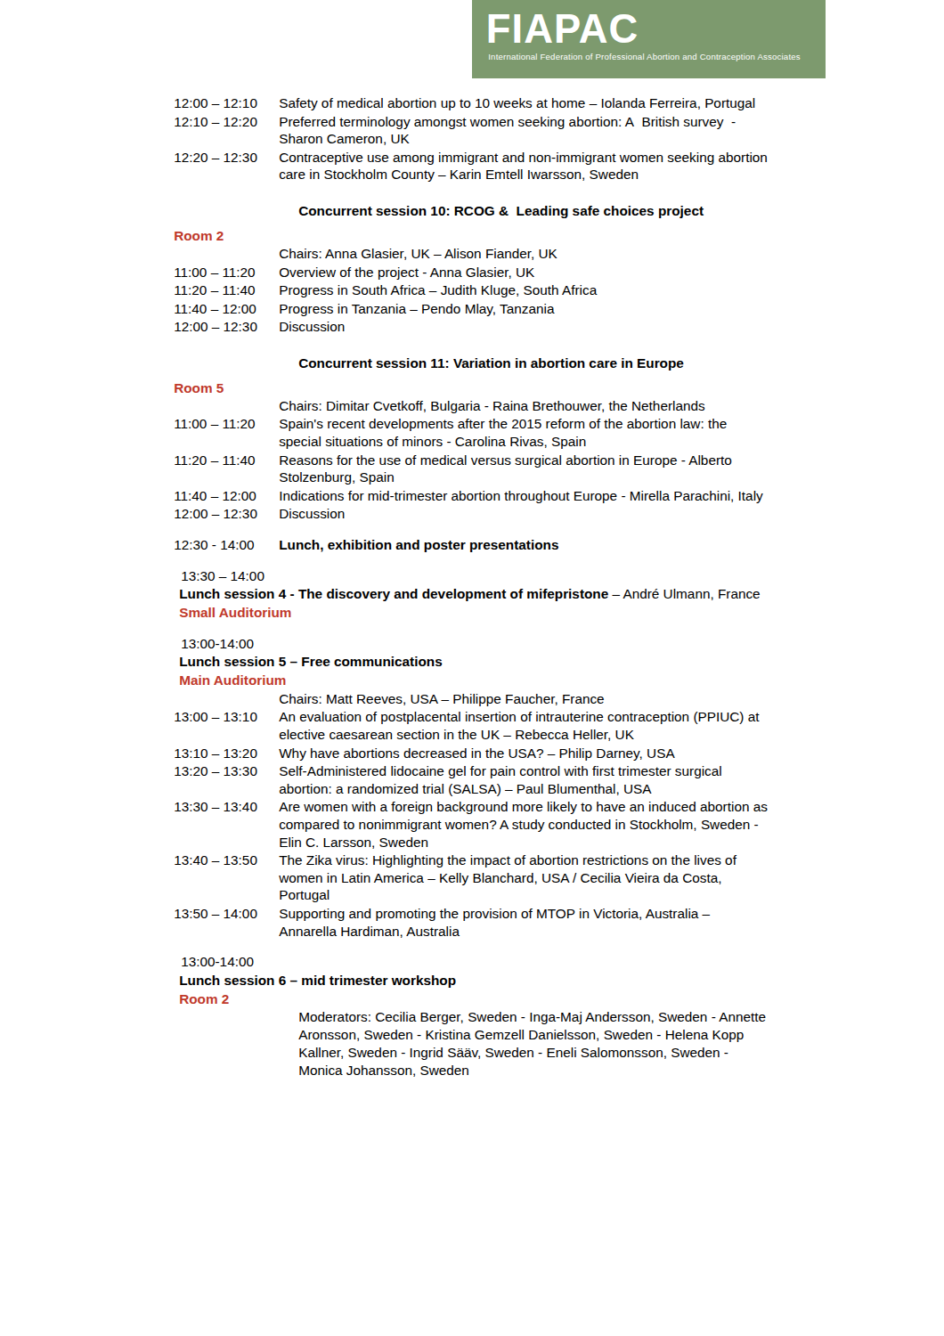FIAPAC
International Federation of Professional Abortion and Contraception Associates
| 12:00 – 12:10 | Safety of medical abortion up to 10 weeks at home – Iolanda Ferreira, Portugal |
| 12:10 – 12:20 | Preferred terminology amongst women seeking abortion: A British survey - Sharon Cameron, UK |
| 12:20 – 12:30 | Contraceptive use among immigrant and non-immigrant women seeking abortion care in Stockholm County – Karin Emtell Iwarsson, Sweden |
Concurrent session 10: RCOG & Leading safe choices project
Room 2
| | Chairs: Anna Glasier, UK – Alison Fiander, UK |
| 11:00 – 11:20 | Overview of the project - Anna Glasier, UK |
| 11:20 – 11:40 | Progress in South Africa – Judith Kluge, South Africa |
| 11:40 – 12:00 | Progress in Tanzania – Pendo Mlay, Tanzania |
| 12:00 – 12:30 | Discussion |
Concurrent session 11: Variation in abortion care in Europe
Room 5
| | Chairs: Dimitar Cvetkoff, Bulgaria - Raina Brethouwer, the Netherlands |
| 11:00 – 11:20 | Spain's recent developments after the 2015 reform of the abortion law: the special situations of minors - Carolina Rivas, Spain |
| 11:20 – 11:40 | Reasons for the use of medical versus surgical abortion in Europe - Alberto Stolzenburg, Spain |
| 11:40 – 12:00 | Indications for mid-trimester abortion throughout Europe - Mirella Parachini, Italy |
| 12:00 – 12:30 | Discussion |
| 12:30 - 14:00 | Lunch, exhibition and poster presentations |
13:30 – 14:00
Lunch session 4 - The discovery and development of mifepristone – André Ulmann, France
Small Auditorium
13:00-14:00
Lunch session 5 – Free communications
Main Auditorium
| | Chairs: Matt Reeves, USA – Philippe Faucher, France |
| 13:00 – 13:10 | An evaluation of postplacental insertion of intrauterine contraception (PPIUC) at elective caesarean section in the UK – Rebecca Heller, UK |
| 13:10 – 13:20 | Why have abortions decreased in the USA? – Philip Darney, USA |
| 13:20 – 13:30 | Self-Administered lidocaine gel for pain control with first trimester surgical abortion: a randomized trial (SALSA) – Paul Blumenthal, USA |
| 13:30 – 13:40 | Are women with a foreign background more likely to have an induced abortion as compared to nonimmigrant women? A study conducted in Stockholm, Sweden - Elin C. Larsson, Sweden |
| 13:40 – 13:50 | The Zika virus: Highlighting the impact of abortion restrictions on the lives of women in Latin America – Kelly Blanchard, USA / Cecilia Vieira da Costa, Portugal |
| 13:50 – 14:00 | Supporting and promoting the provision of MTOP in Victoria, Australia – Annarella Hardiman, Australia |
13:00-14:00
Lunch session 6 – mid trimester workshop
Room 2
Moderators: Cecilia Berger, Sweden - Inga-Maj Andersson, Sweden - Annette Aronsson, Sweden - Kristina Gemzell Danielsson, Sweden - Helena Kopp Kallner, Sweden - Ingrid Sääv, Sweden - Eneli Salomonsson, Sweden - Monica Johansson, Sweden